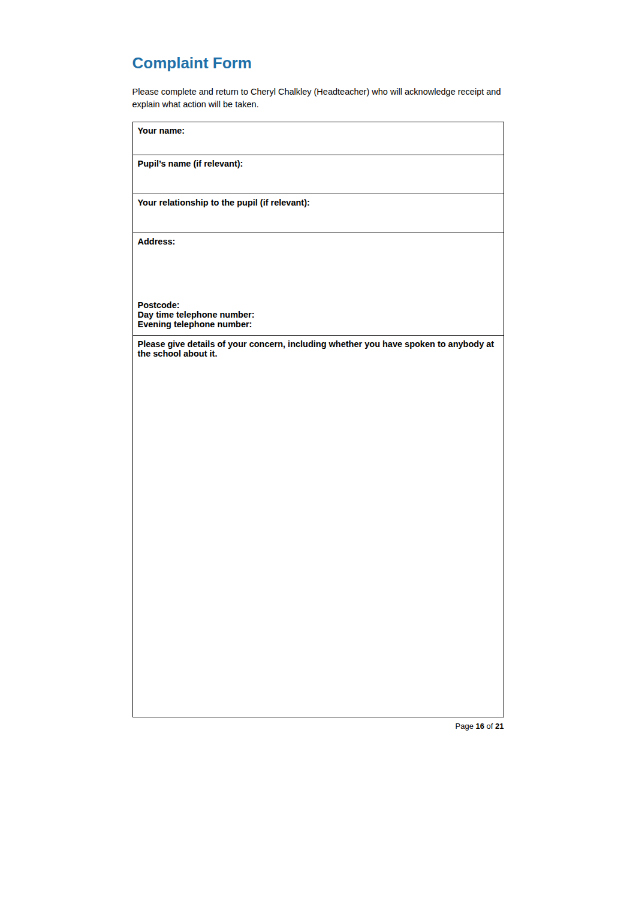Complaint Form
Please complete and return to Cheryl Chalkley (Headteacher) who will acknowledge receipt and explain what action will be taken.
| Your name: |
| Pupil’s name (if relevant): |
| Your relationship to the pupil (if relevant): |
| Address: Postcode: Day time telephone number: Evening telephone number: |
| Please give details of your concern, including whether you have spoken to anybody at the school about it. |
Page 16 of 21